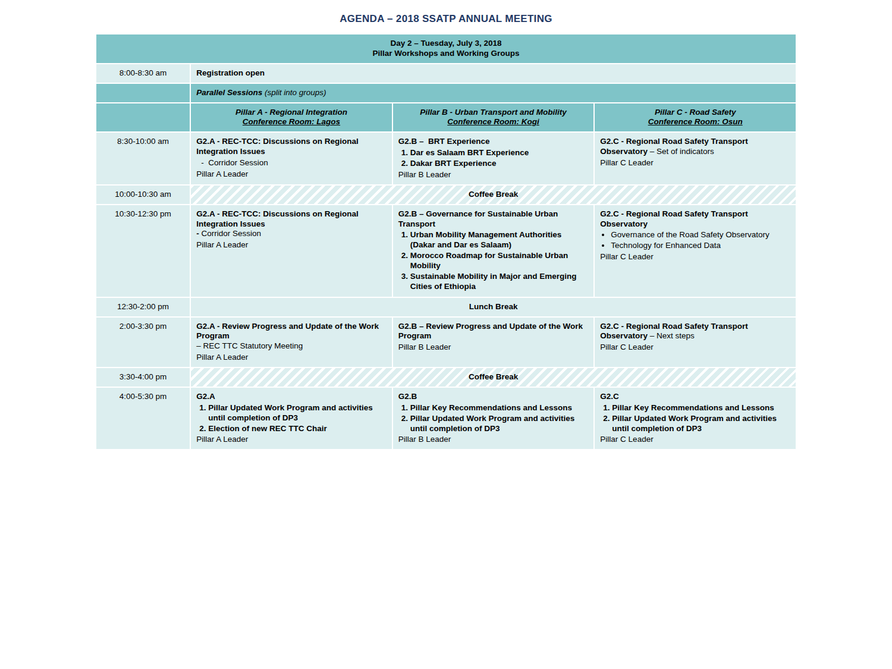AGENDA – 2018 SSATP ANNUAL MEETING
| Day 2 – Tuesday, July 3, 2018 Pillar Workshops and Working Groups |
| 8:00-8:30 am | Registration open |
| | Parallel Sessions (split into groups) |
| | Pillar A - Regional Integration Conference Room: Lagos | Pillar B - Urban Transport and Mobility Conference Room: Kogi | Pillar C - Road Safety Conference Room: Osun |
| 8:30-10:00 am | G2.A - REC-TCC: Discussions on Regional Integration Issues Corridor Session Pillar A Leader | G2.B – BRT Experience Dar es Salaam BRT Experience Dakar BRT Experience Pillar B Leader | G2.C - Regional Road Safety Transport Observatory – Set of indicators Pillar C Leader |
| 10:00-10:30 am | Coffee Break |
| 10:30-12:30 pm | G2.A - REC-TCC: Discussions on Regional Integration Issues - Corridor Session Pillar A Leader | G2.B – Governance for Sustainable Urban Transport Urban Mobility Management Authorities (Dakar and Dar es Salaam) Morocco Roadmap for Sustainable Urban Mobility Sustainable Mobility in Major and Emerging Cities of Ethiopia | G2.C - Regional Road Safety Transport Observatory Governance of the Road Safety Observatory Technology for Enhanced Data Pillar C Leader |
| 12:30-2:00 pm | Lunch Break |
| 2:00-3:30 pm | G2.A - Review Progress and Update of the Work Program – REC TTC Statutory Meeting Pillar A Leader | G2.B – Review Progress and Update of the Work Program Pillar B Leader | G2.C - Regional Road Safety Transport Observatory – Next steps Pillar C Leader |
| 3:30-4:00 pm | Coffee Break |
| 4:00-5:30 pm | G2.A Pillar Updated Work Program and activities until completion of DP3 Election of new REC TTC Chair Pillar A Leader | G2.B Pillar Key Recommendations and Lessons Pillar Updated Work Program and activities until completion of DP3 Pillar B Leader | G2.C Pillar Key Recommendations and Lessons Pillar Updated Work Program and activities until completion of DP3 Pillar C Leader |